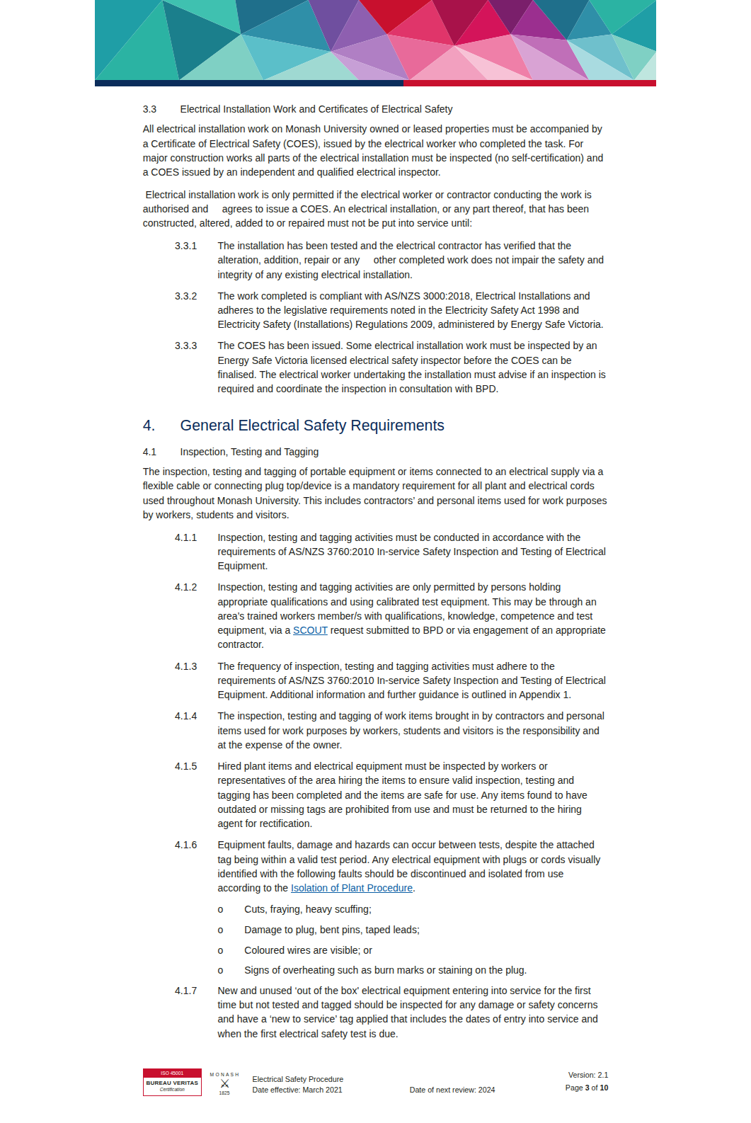3.3 Electrical Installation Work and Certificates of Electrical Safety
All electrical installation work on Monash University owned or leased properties must be accompanied by a Certificate of Electrical Safety (COES), issued by the electrical worker who completed the task. For major construction works all parts of the electrical installation must be inspected (no self-certification) and a COES issued by an independent and qualified electrical inspector.
Electrical installation work is only permitted if the electrical worker or contractor conducting the work is authorised and agrees to issue a COES. An electrical installation, or any part thereof, that has been constructed, altered, added to or repaired must not be put into service until:
3.3.1 The installation has been tested and the electrical contractor has verified that the alteration, addition, repair or any other completed work does not impair the safety and integrity of any existing electrical installation.
3.3.2 The work completed is compliant with AS/NZS 3000:2018, Electrical Installations and adheres to the legislative requirements noted in the Electricity Safety Act 1998 and Electricity Safety (Installations) Regulations 2009, administered by Energy Safe Victoria.
3.3.3 The COES has been issued. Some electrical installation work must be inspected by an Energy Safe Victoria licensed electrical safety inspector before the COES can be finalised. The electrical worker undertaking the installation must advise if an inspection is required and coordinate the inspection in consultation with BPD.
4. General Electrical Safety Requirements
4.1 Inspection, Testing and Tagging
The inspection, testing and tagging of portable equipment or items connected to an electrical supply via a flexible cable or connecting plug top/device is a mandatory requirement for all plant and electrical cords used throughout Monash University. This includes contractors’ and personal items used for work purposes by workers, students and visitors.
4.1.1 Inspection, testing and tagging activities must be conducted in accordance with the requirements of AS/NZS 3760:2010 In-service Safety Inspection and Testing of Electrical Equipment.
4.1.2 Inspection, testing and tagging activities are only permitted by persons holding appropriate qualifications and using calibrated test equipment. This may be through an area’s trained workers member/s with qualifications, knowledge, competence and test equipment, via a SCOUT request submitted to BPD or via engagement of an appropriate contractor.
4.1.3 The frequency of inspection, testing and tagging activities must adhere to the requirements of AS/NZS 3760:2010 In-service Safety Inspection and Testing of Electrical Equipment. Additional information and further guidance is outlined in Appendix 1.
4.1.4 The inspection, testing and tagging of work items brought in by contractors and personal items used for work purposes by workers, students and visitors is the responsibility and at the expense of the owner.
4.1.5 Hired plant items and electrical equipment must be inspected by workers or representatives of the area hiring the items to ensure valid inspection, testing and tagging has been completed and the items are safe for use. Any items found to have outdated or missing tags are prohibited from use and must be returned to the hiring agent for rectification.
4.1.6 Equipment faults, damage and hazards can occur between tests, despite the attached tag being within a valid test period. Any electrical equipment with plugs or cords visually identified with the following faults should be discontinued and isolated from use according to the Isolation of Plant Procedure.
oCuts, fraying, heavy scuffing;
oDamage to plug, bent pins, taped leads;
oColoured wires are visible; or
oSigns of overheating such as burn marks or staining on the plug.
4.1.7 New and unused ‘out of the box' electrical equipment entering into service for the first time but not tested and tagged should be inspected for any damage or safety concerns and have a ‘new to service’ tag applied that includes the dates of entry into service and when the first electrical safety test is due.
ISO 45001
BUREAU VERITAS
Certification
M O N A S H
⚔
1825
Electrical Safety Procedure
Date effective: March 2021
Date of next review: 2024
Version: 2.1
Page 3 of 10